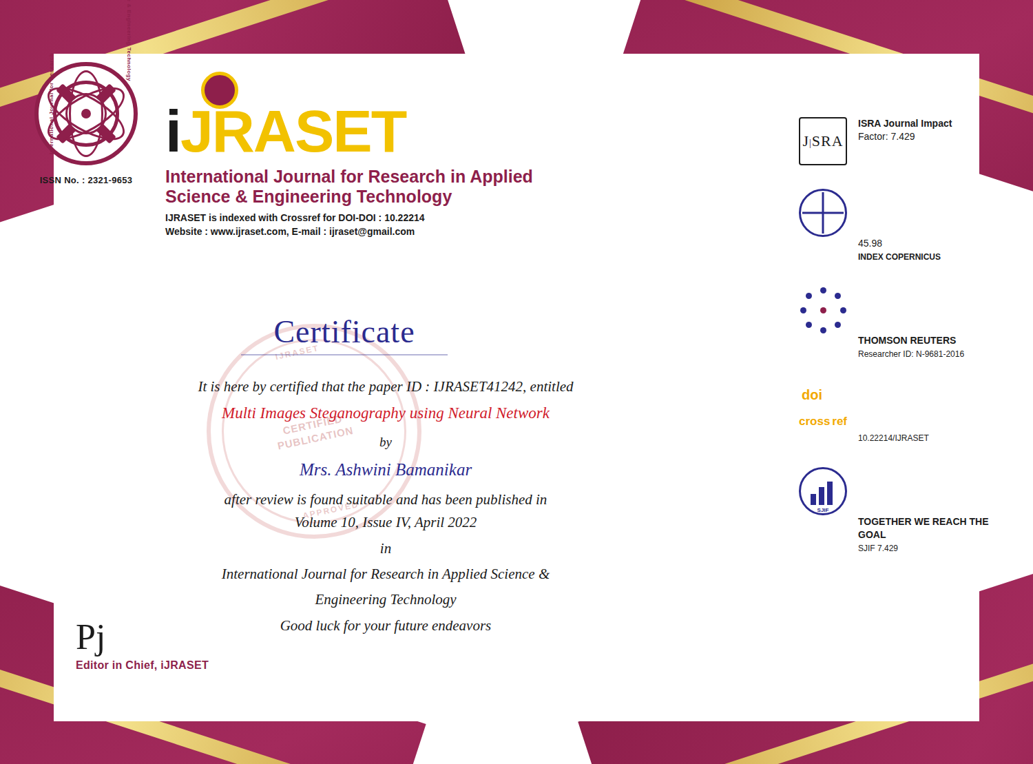International Journal for Research in Applied Science & Engineering Technology
ISSN No. : 2321-9653
iJRASET
International Journal for Research in Applied
Science & Engineering Technology
IJRASET is indexed with Crossref for DOI-DOI : 10.22214
Website : www.ijraset.com, E-mail : ijraset@gmail.com
Certificate
IJRASET
CERTIFIED
PUBLICATION
APPROVED
It is here by certified that the paper ID : IJRASET41242, entitled Multi Images Steganography using Neural Network by Mrs. Ashwini Bamanikar after review is found suitable and has been published in Volume 10, Issue IV, April 2022 in International Journal for Research in Applied Science & Engineering Technology Good luck for your future endeavors
J|SRA
ISRA Journal Impact Factor: 7.429
45.98
INDEX COPERNICUS
THOMSON REUTERS
Researcher ID: N-9681-2016
doi cross ref
10.22214/IJRASET
SJIF
TOGETHER WE REACH THE GOAL
SJIF 7.429
Pj
Editor in Chief, iJRASET